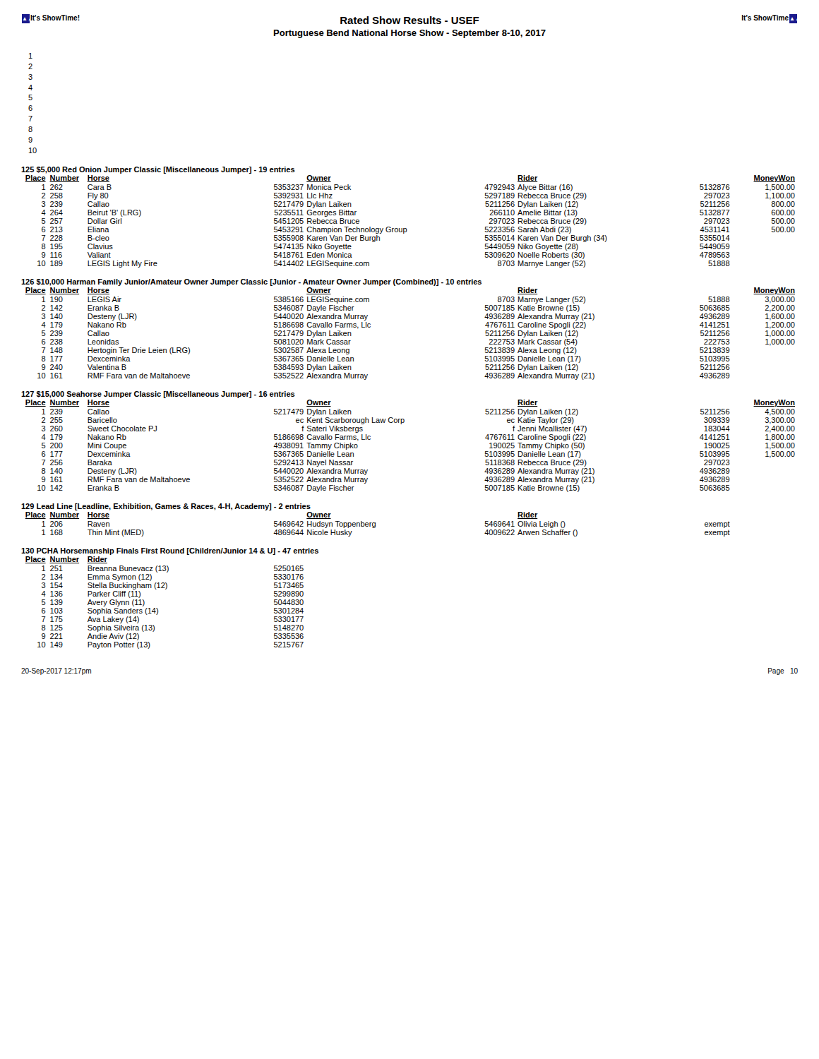▲▲It's ShowTime!
It's ShowTime▲▲
Rated Show Results - USEF
Portuguese Bend National Horse Show - September 8-10, 2017
1
2
3
4
5
6
7
8
9
10
125 $5,000 Red Onion Jumper Classic [Miscellaneous Jumper] - 19 entries
| Place | Number | Horse | | Owner | | Rider | | MoneyWon |
| --- | --- | --- | --- | --- | --- | --- | --- | --- |
| 1 | 262 | Cara B | 5353237 | Monica Peck | 4792943 | Alyce Bittar (16) | 5132876 | 1,500.00 |
| 2 | 258 | Fly 80 | 5392931 | Llc Hhz | 5297189 | Rebecca Bruce (29) | 297023 | 1,100.00 |
| 3 | 239 | Callao | 5217479 | Dylan Laiken | 5211256 | Dylan Laiken (12) | 5211256 | 800.00 |
| 4 | 264 | Beirut 'B' (LRG) | 5235511 | Georges Bittar | 266110 | Amelie Bittar (13) | 5132877 | 600.00 |
| 5 | 257 | Dollar Girl | 5451205 | Rebecca Bruce | 297023 | Rebecca Bruce (29) | 297023 | 500.00 |
| 6 | 213 | Eliana | 5453291 | Champion Technology Group | 5223356 | Sarah Abdi (23) | 4531141 | 500.00 |
| 7 | 228 | B-cleo | 5355908 | Karen Van Der Burgh | 5355014 | Karen Van Der Burgh (34) | 5355014 | |
| 8 | 195 | Clavius | 5474135 | Niko Goyette | 5449059 | Niko Goyette (28) | 5449059 | |
| 9 | 116 | Valiant | 5418761 | Eden Monica | 5309620 | Noelle Roberts (30) | 4789563 | |
| 10 | 189 | LEGIS Light My Fire | 5414402 | LEGISequine.com | 8703 | Marnye Langer (52) | 51888 | |
126 $10,000 Harman Family Junior/Amateur Owner Jumper Classic [Junior - Amateur Owner Jumper (Combined)] - 10 entries
| Place | Number | Horse | | Owner | | Rider | | MoneyWon |
| --- | --- | --- | --- | --- | --- | --- | --- | --- |
| 1 | 190 | LEGIS Air | 5385166 | LEGISequine.com | 8703 | Marnye Langer (52) | 51888 | 3,000.00 |
| 2 | 142 | Eranka B | 5346087 | Dayle Fischer | 5007185 | Katie Browne (15) | 5063685 | 2,200.00 |
| 3 | 140 | Desteny (LJR) | 5440020 | Alexandra Murray | 4936289 | Alexandra Murray (21) | 4936289 | 1,600.00 |
| 4 | 179 | Nakano Rb | 5186698 | Cavallo Farms, Llc | 4767611 | Caroline Spogli (22) | 4141251 | 1,200.00 |
| 5 | 239 | Callao | 5217479 | Dylan Laiken | 5211256 | Dylan Laiken (12) | 5211256 | 1,000.00 |
| 6 | 238 | Leonidas | 5081020 | Mark Cassar | 222753 | Mark Cassar (54) | 222753 | 1,000.00 |
| 7 | 148 | Hertogin Ter Drie Leien (LRG) | 5302587 | Alexa Leong | 5213839 | Alexa Leong (12) | 5213839 | |
| 8 | 177 | Dexceminka | 5367365 | Danielle Lean | 5103995 | Danielle Lean (17) | 5103995 | |
| 9 | 240 | Valentina B | 5384593 | Dylan Laiken | 5211256 | Dylan Laiken (12) | 5211256 | |
| 10 | 161 | RMF Fara van de Maltahoeve | 5352522 | Alexandra Murray | 4936289 | Alexandra Murray (21) | 4936289 | |
127 $15,000 Seahorse Jumper Classic [Miscellaneous Jumper] - 16 entries
| Place | Number | Horse | | Owner | | Rider | | MoneyWon |
| --- | --- | --- | --- | --- | --- | --- | --- | --- |
| 1 | 239 | Callao | 5217479 | Dylan Laiken | 5211256 | Dylan Laiken (12) | 5211256 | 4,500.00 |
| 2 | 255 | Baricello | ec | Kent Scarborough Law Corp | ec | Katie Taylor (29) | 309339 | 3,300.00 |
| 3 | 260 | Sweet Chocolate PJ | f | Sateri Viksbergs | f | Jenni Mcallister (47) | 183044 | 2,400.00 |
| 4 | 179 | Nakano Rb | 5186698 | Cavallo Farms, Llc | 4767611 | Caroline Spogli (22) | 4141251 | 1,800.00 |
| 5 | 200 | Mini Coupe | 4938091 | Tammy Chipko | 190025 | Tammy Chipko (50) | 190025 | 1,500.00 |
| 6 | 177 | Dexceminka | 5367365 | Danielle Lean | 5103995 | Danielle Lean (17) | 5103995 | 1,500.00 |
| 7 | 256 | Baraka | 5292413 | Nayel Nassar | 5118368 | Rebecca Bruce (29) | 297023 | |
| 8 | 140 | Desteny (LJR) | 5440020 | Alexandra Murray | 4936289 | Alexandra Murray (21) | 4936289 | |
| 9 | 161 | RMF Fara van de Maltahoeve | 5352522 | Alexandra Murray | 4936289 | Alexandra Murray (21) | 4936289 | |
| 10 | 142 | Eranka B | 5346087 | Dayle Fischer | 5007185 | Katie Browne (15) | 5063685 | |
129 Lead Line [Leadline, Exhibition, Games & Races, 4-H, Academy] - 2 entries
| Place | Number | Horse | | Owner | | Rider | | |
| --- | --- | --- | --- | --- | --- | --- | --- | --- |
| 1 | 206 | Raven | 5469642 | Hudsyn Toppenberg | 5469641 | Olivia Leigh () | exempt | |
| 1 | 168 | Thin Mint (MED) | 4869644 | Nicole Husky | 4009622 | Arwen Schaffer () | exempt | |
130 PCHA Horsemanship Finals First Round [Children/Junior 14 & U] - 47 entries
| Place | Number | Rider | | | | | | |
| --- | --- | --- | --- | --- | --- | --- | --- | --- |
| 1 | 251 | Breanna Bunevacz (13) | 5250165 | | | | | |
| 2 | 134 | Emma Symon (12) | 5330176 | | | | | |
| 3 | 154 | Stella Buckingham (12) | 5173465 | | | | | |
| 4 | 136 | Parker Cliff (11) | 5299890 | | | | | |
| 5 | 139 | Avery Glynn (11) | 5044830 | | | | | |
| 6 | 103 | Sophia Sanders (14) | 5301284 | | | | | |
| 7 | 175 | Ava Lakey (14) | 5330177 | | | | | |
| 8 | 125 | Sophia Silveira (13) | 5148270 | | | | | |
| 9 | 221 | Andie Aviv (12) | 5335536 | | | | | |
| 10 | 149 | Payton Potter (13) | 5215767 | | | | | |
20-Sep-2017 12:17pm
Page 10